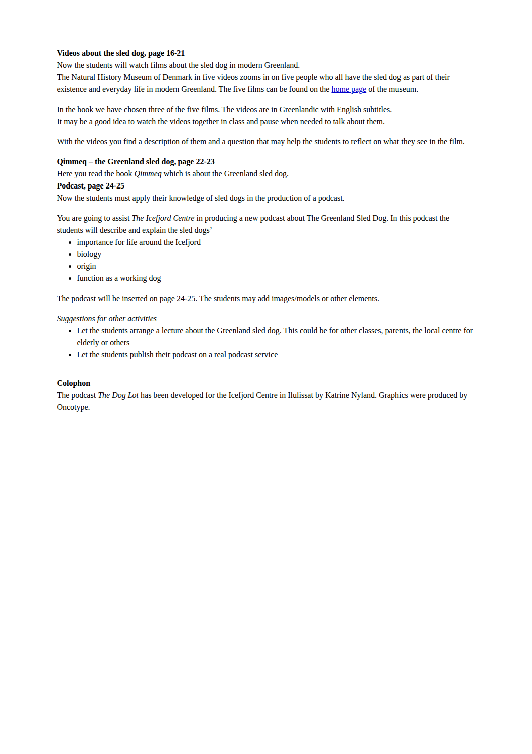Videos about the sled dog, page 16-21
Now the students will watch films about the sled dog in modern Greenland.
The Natural History Museum of Denmark in five videos zooms in on five people who all have the sled dog as part of their existence and everyday life in modern Greenland. The five films can be found on the home page of the museum.
In the book we have chosen three of the five films. The videos are in Greenlandic with English subtitles.
It may be a good idea to watch the videos together in class and pause when needed to talk about them.
With the videos you find a description of them and a question that may help the students to reflect on what they see in the film.
Qimmeq – the Greenland sled dog, page 22-23
Here you read the book Qimmeq which is about the Greenland sled dog.
Podcast, page 24-25
Now the students must apply their knowledge of sled dogs in the production of a podcast.
You are going to assist The Icefjord Centre in producing a new podcast about The Greenland Sled Dog. In this podcast the students will describe and explain the sled dogs’
importance for life around the Icefjord
biology
origin
function as a working dog
The podcast will be inserted on page 24-25. The students may add images/models or other elements.
Suggestions for other activities
Let the students arrange a lecture about the Greenland sled dog. This could be for other classes, parents, the local centre for elderly or others
Let the students publish their podcast on a real podcast service
Colophon
The podcast The Dog Lot has been developed for the Icefjord Centre in Ilulissat by Katrine Nyland. Graphics were produced by Oncotype.